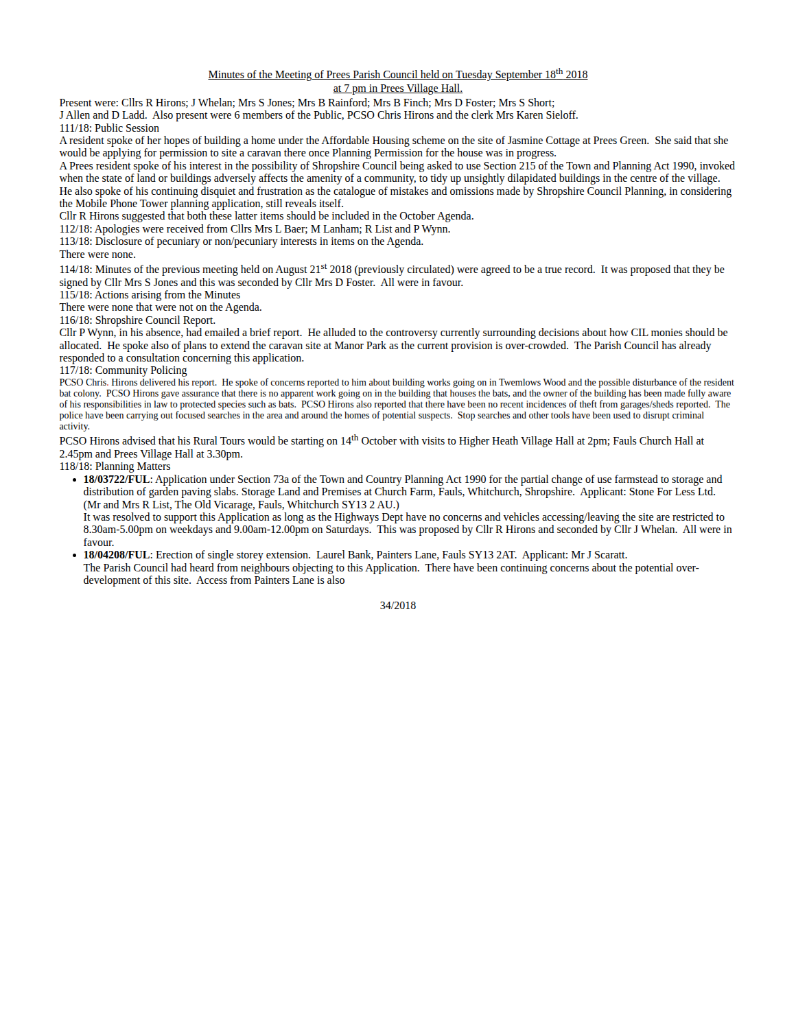Minutes of the Meeting of Prees Parish Council held on Tuesday September 18th 2018
at 7 pm in Prees Village Hall.
Present were: Cllrs R Hirons; J Whelan; Mrs S Jones; Mrs B Rainford; Mrs B Finch; Mrs D Foster; Mrs S Short;
J Allen and D Ladd. Also present were 6 members of the Public, PCSO Chris Hirons and the clerk Mrs Karen Sieloff.
111/18: Public Session
A resident spoke of her hopes of building a home under the Affordable Housing scheme on the site of Jasmine Cottage at Prees Green. She said that she would be applying for permission to site a caravan there once Planning Permission for the house was in progress.
A Prees resident spoke of his interest in the possibility of Shropshire Council being asked to use Section 215 of the Town and Planning Act 1990, invoked when the state of land or buildings adversely affects the amenity of a community, to tidy up unsightly dilapidated buildings in the centre of the village.
He also spoke of his continuing disquiet and frustration as the catalogue of mistakes and omissions made by Shropshire Council Planning, in considering the Mobile Phone Tower planning application, still reveals itself.
Cllr R Hirons suggested that both these latter items should be included in the October Agenda.
112/18: Apologies were received from Cllrs Mrs L Baer; M Lanham; R List and P Wynn.
113/18: Disclosure of pecuniary or non/pecuniary interests in items on the Agenda.
There were none.
114/18: Minutes of the previous meeting held on August 21st 2018 (previously circulated) were agreed to be a true record. It was proposed that they be signed by Cllr Mrs S Jones and this was seconded by Cllr Mrs D Foster. All were in favour.
115/18: Actions arising from the Minutes
There were none that were not on the Agenda.
116/18: Shropshire Council Report.
Cllr P Wynn, in his absence, had emailed a brief report. He alluded to the controversy currently surrounding decisions about how CIL monies should be allocated. He spoke also of plans to extend the caravan site at Manor Park as the current provision is over-crowded. The Parish Council has already responded to a consultation concerning this application.
117/18: Community Policing
PCSO Chris. Hirons delivered his report. He spoke of concerns reported to him about building works going on in Twemlows Wood and the possible disturbance of the resident bat colony. PCSO Hirons gave assurance that there is no apparent work going on in the building that houses the bats, and the owner of the building has been made fully aware of his responsibilities in law to protected species such as bats. PCSO Hirons also reported that there have been no recent incidences of theft from garages/sheds reported. The police have been carrying out focused searches in the area and around the homes of potential suspects. Stop searches and other tools have been used to disrupt criminal activity.
PCSO Hirons advised that his Rural Tours would be starting on 14th October with visits to Higher Heath Village Hall at 2pm; Fauls Church Hall at 2.45pm and Prees Village Hall at 3.30pm.
118/18: Planning Matters
18/03722/FUL: Application under Section 73a of the Town and Country Planning Act 1990 for the partial change of use farmstead to storage and distribution of garden paving slabs. Storage Land and Premises at Church Farm, Fauls, Whitchurch, Shropshire. Applicant: Stone For Less Ltd. (Mr and Mrs R List, The Old Vicarage, Fauls, Whitchurch SY13 2 AU.)
It was resolved to support this Application as long as the Highways Dept have no concerns and vehicles accessing/leaving the site are restricted to 8.30am-5.00pm on weekdays and 9.00am-12.00pm on Saturdays. This was proposed by Cllr R Hirons and seconded by Cllr J Whelan. All were in favour.
18/04208/FUL: Erection of single storey extension. Laurel Bank, Painters Lane, Fauls SY13 2AT. Applicant: Mr J Scaratt.
The Parish Council had heard from neighbours objecting to this Application. There have been continuing concerns about the potential over-development of this site. Access from Painters Lane is also
34/2018